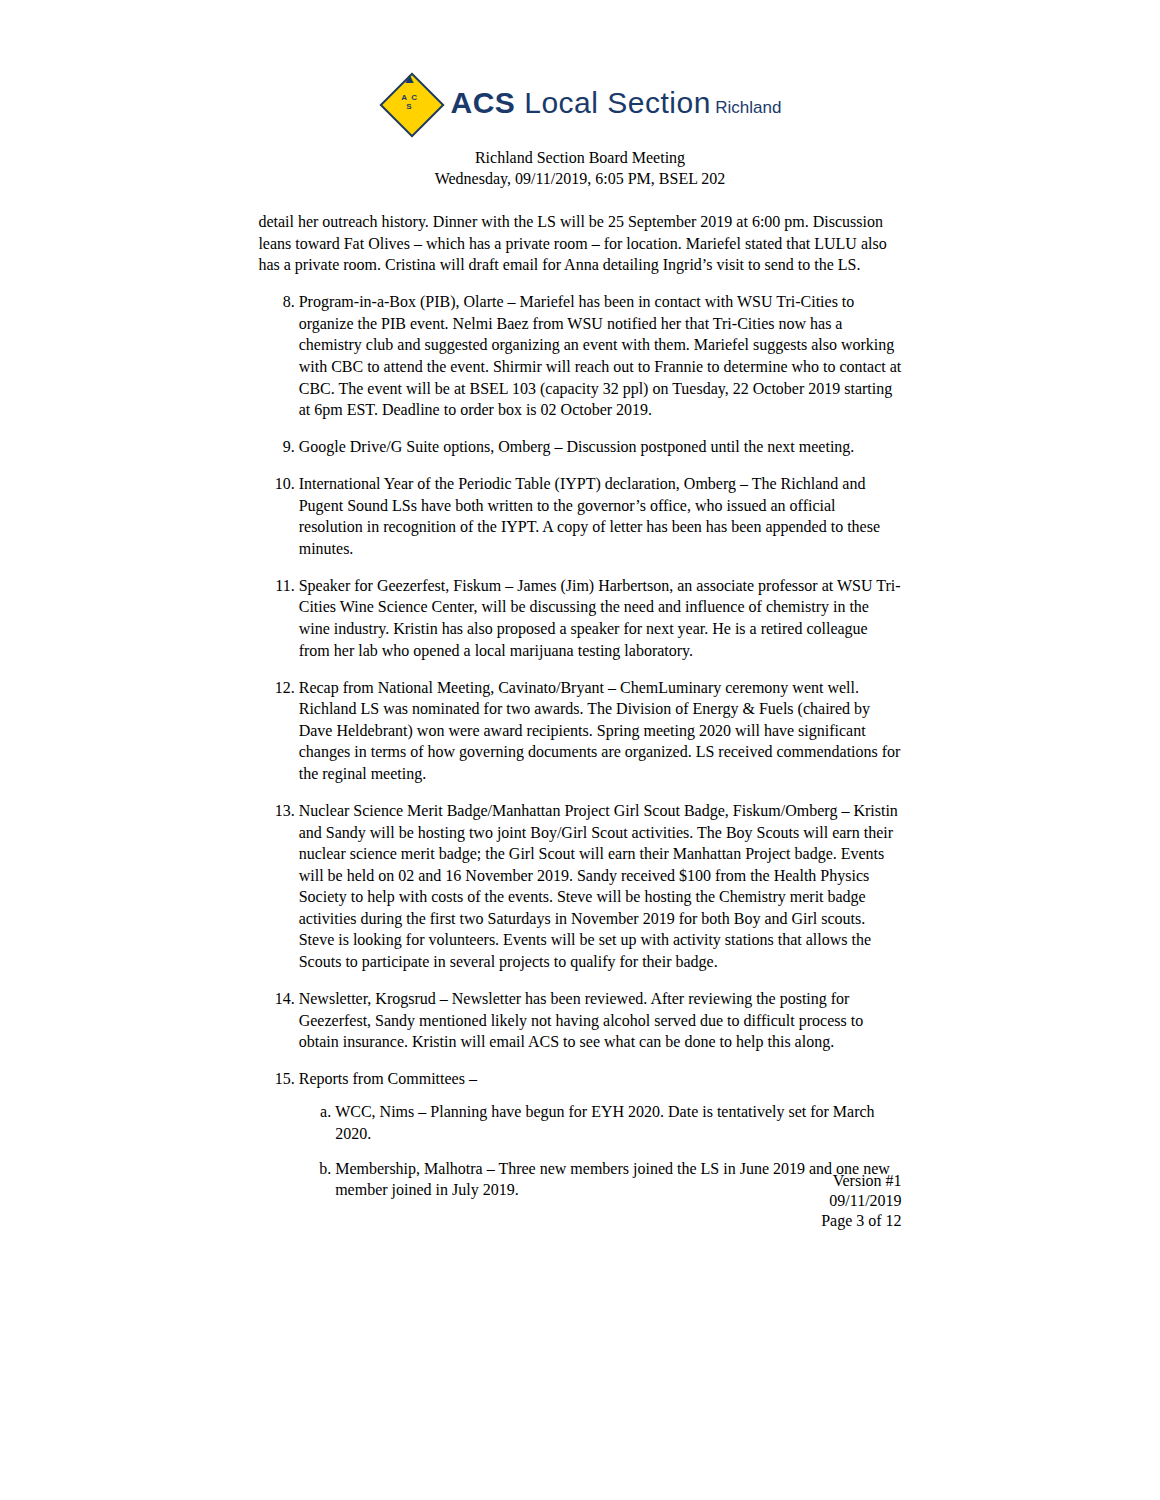▲ A C
S ACS Local Section Richland
Richland Section Board Meeting
Wednesday, 09/11/2019, 6:05 PM, BSEL 202
detail her outreach history. Dinner with the LS will be 25 September 2019 at 6:00 pm. Discussion leans toward Fat Olives – which has a private room – for location. Mariefel stated that LULU also has a private room. Cristina will draft email for Anna detailing Ingrid’s visit to send to the LS.
Program-in-a-Box (PIB), Olarte – Mariefel has been in contact with WSU Tri-Cities to organize the PIB event. Nelmi Baez from WSU notified her that Tri-Cities now has a chemistry club and suggested organizing an event with them. Mariefel suggests also working with CBC to attend the event. Shirmir will reach out to Frannie to determine who to contact at CBC. The event will be at BSEL 103 (capacity 32 ppl) on Tuesday, 22 October 2019 starting at 6pm EST. Deadline to order box is 02 October 2019.
Google Drive/G Suite options, Omberg – Discussion postponed until the next meeting.
International Year of the Periodic Table (IYPT) declaration, Omberg – The Richland and Pugent Sound LSs have both written to the governor’s office, who issued an official resolution in recognition of the IYPT. A copy of letter has been has been appended to these minutes.
Speaker for Geezerfest, Fiskum – James (Jim) Harbertson, an associate professor at WSU Tri-Cities Wine Science Center, will be discussing the need and influence of chemistry in the wine industry. Kristin has also proposed a speaker for next year. He is a retired colleague from her lab who opened a local marijuana testing laboratory.
Recap from National Meeting, Cavinato/Bryant – ChemLuminary ceremony went well. Richland LS was nominated for two awards. The Division of Energy & Fuels (chaired by Dave Heldebrant) won were award recipients. Spring meeting 2020 will have significant changes in terms of how governing documents are organized. LS received commendations for the reginal meeting.
Nuclear Science Merit Badge/Manhattan Project Girl Scout Badge, Fiskum/Omberg – Kristin and Sandy will be hosting two joint Boy/Girl Scout activities. The Boy Scouts will earn their nuclear science merit badge; the Girl Scout will earn their Manhattan Project badge. Events will be held on 02 and 16 November 2019. Sandy received $100 from the Health Physics Society to help with costs of the events. Steve will be hosting the Chemistry merit badge activities during the first two Saturdays in November 2019 for both Boy and Girl scouts. Steve is looking for volunteers. Events will be set up with activity stations that allows the Scouts to participate in several projects to qualify for their badge.
Newsletter, Krogsrud – Newsletter has been reviewed. After reviewing the posting for Geezerfest, Sandy mentioned likely not having alcohol served due to difficult process to obtain insurance. Kristin will email ACS to see what can be done to help this along.
Reports from Committees –
WCC, Nims – Planning have begun for EYH 2020. Date is tentatively set for March 2020.
Membership, Malhotra – Three new members joined the LS in June 2019 and one new member joined in July 2019.
Version #1
09/11/2019
Page 3 of 12